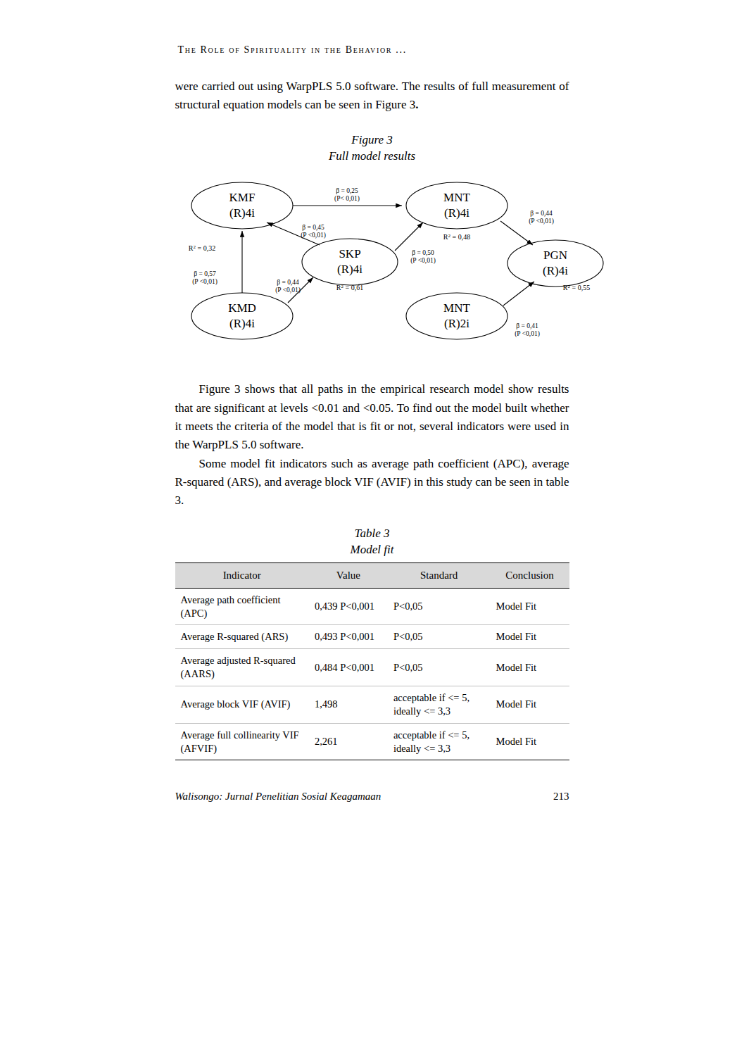The Role of Spirituality in the Behavior ...
were carried out using WarpPLS 5.0 software. The results of full measurement of structural equation models can be seen in Figure 3.
Figure 3
Full model results
KMF (R)4i MNT (R)4i PGN (R)4i SKP (R)4i KMD (R)4i MNT (R)2i β = 0,25 (P< 0,01) β = 0,45 (P <0,01) R2 = 0,32 β = 0,57 (P <0,01) β = 0,44 (P <0,01) β = 0,50 (P <0,01) β = 0,44 (P <0,01) β = 0,41 (P <0,01) R2 = 0,48 R2 = 0,61 R2 = 0,55
Figure 3 shows that all paths in the empirical research model show results that are significant at levels <0.01 and <0.05. To find out the model built whether it meets the criteria of the model that is fit or not, several indicators were used in the WarpPLS 5.0 software.
Some model fit indicators such as average path coefficient (APC), average R-squared (ARS), and average block VIF (AVIF) in this study can be seen in table 3.
Table 3
Model fit
| Indicator | Value | Standard | Conclusion |
| --- | --- | --- | --- |
| Average path coefficient (APC) | 0,439 P<0,001 | P<0,05 | Model Fit |
| Average R-squared (ARS) | 0,493 P<0,001 | P<0,05 | Model Fit |
| Average adjusted R-squared (AARS) | 0,484 P<0,001 | P<0,05 | Model Fit |
| Average block VIF (AVIF) | 1,498 | acceptable if <= 5, ideally <= 3,3 | Model Fit |
| Average full collinearity VIF (AFVIF) | 2,261 | acceptable if <= 5, ideally <= 3,3 | Model Fit |
Walisongo: Jurnal Penelitian Sosial Keagamaan 213